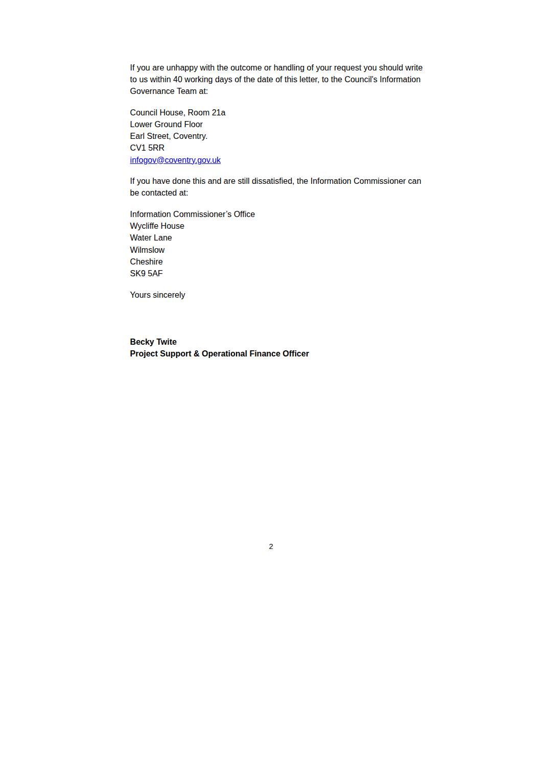If you are unhappy with the outcome or handling of your request you should write to us within 40 working days of the date of this letter, to the Council's Information Governance Team at:
Council House, Room 21a
Lower Ground Floor
Earl Street, Coventry.
CV1 5RR
infogov@coventry.gov.uk
If you have done this and are still dissatisfied, the Information Commissioner can be contacted at:
Information Commissioner’s Office
Wycliffe House
Water Lane
Wilmslow
Cheshire
SK9 5AF
Yours sincerely
Becky Twite
Project Support & Operational Finance Officer
2